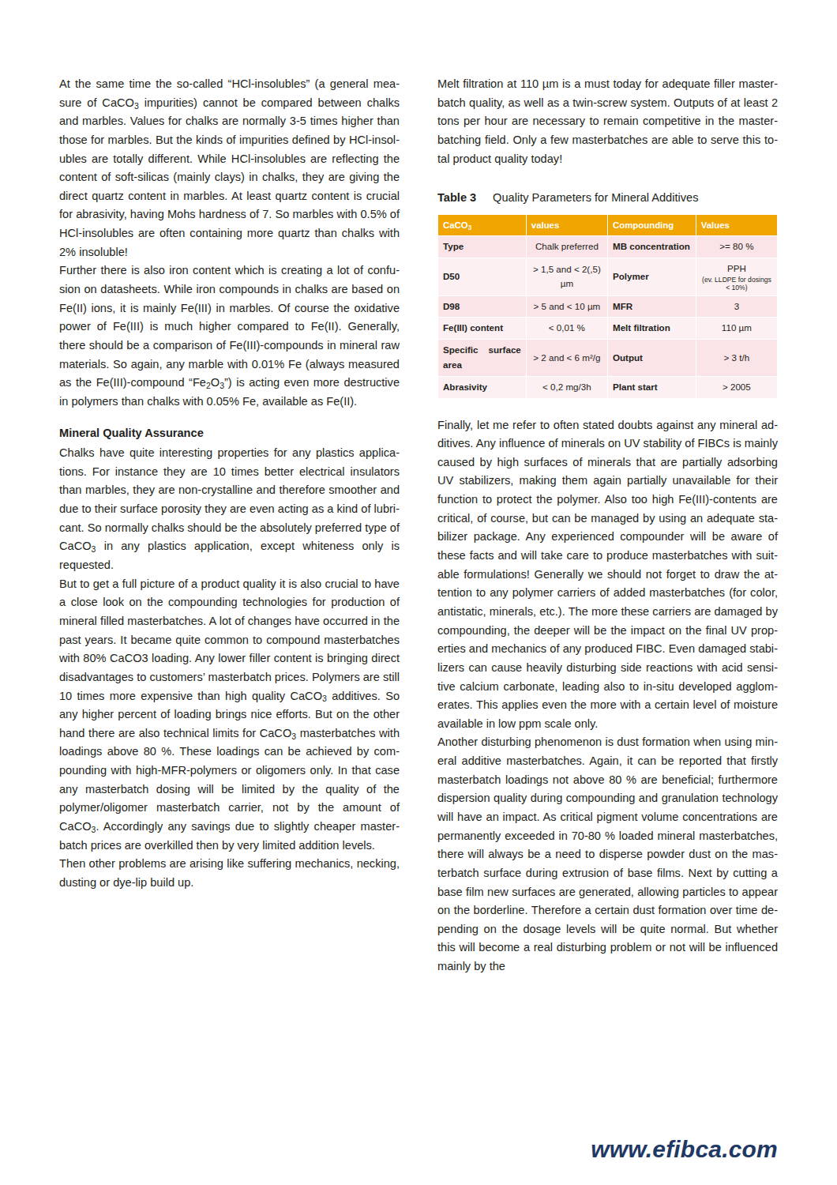At the same time the so-called “HCl-insolubles” (a general measure of CaCO3 impurities) cannot be compared between chalks and marbles. Values for chalks are normally 3-5 times higher than those for marbles. But the kinds of impurities defined by HCl-insolubles are totally different. While HCl-insolubles are reflecting the content of soft-silicas (mainly clays) in chalks, they are giving the direct quartz content in marbles. At least quartz content is crucial for abrasivity, having Mohs hardness of 7. So marbles with 0.5% of HCl-insolubles are often containing more quartz than chalks with 2% insoluble!
Further there is also iron content which is creating a lot of confusion on datasheets. While iron compounds in chalks are based on Fe(II) ions, it is mainly Fe(III) in marbles. Of course the oxidative power of Fe(III) is much higher compared to Fe(II). Generally, there should be a comparison of Fe(III)-compounds in mineral raw materials. So again, any marble with 0.01% Fe (always measured as the Fe(III)-compound “Fe2O3”) is acting even more destructive in polymers than chalks with 0.05% Fe, available as Fe(II).
Mineral Quality Assurance
Chalks have quite interesting properties for any plastics applications. For instance they are 10 times better electrical insulators than marbles, they are non-crystalline and therefore smoother and due to their surface porosity they are even acting as a kind of lubricant. So normally chalks should be the absolutely preferred type of CaCO3 in any plastics application, except whiteness only is requested.
But to get a full picture of a product quality it is also crucial to have a close look on the compounding technologies for production of mineral filled masterbatches. A lot of changes have occurred in the past years. It became quite common to compound masterbatches with 80% CaCO3 loading. Any lower filler content is bringing direct disadvantages to customers’ masterbatch prices. Polymers are still 10 times more expensive than high quality CaCO3 additives. So any higher percent of loading brings nice efforts. But on the other hand there are also technical limits for CaCO3 masterbatches with loadings above 80 %. These loadings can be achieved by compounding with high-MFR-polymers or oligomers only. In that case any masterbatch dosing will be limited by the quality of the polymer/oligomer masterbatch carrier, not by the amount of CaCO3. Accordingly any savings due to slightly cheaper masterbatch prices are overkilled then by very limited addition levels.
Then other problems are arising like suffering mechanics, necking, dusting or dye-lip build up.
Melt filtration at 110 µm is a must today for adequate filler masterbatch quality, as well as a twin-screw system. Outputs of at least 2 tons per hour are necessary to remain competitive in the masterbatching field. Only a few masterbatches are able to serve this total product quality today!
Table 3 Quality Parameters for Mineral Additives
| CaCO 3 | values | Compounding | Values |
| --- | --- | --- | --- |
| Type | Chalk preferred | MB concentration | >= 80 % |
| D50 | > 1,5 and < 2(,5) µm | Polymer | PPH (ev. LLDPE for dosings < 10%) |
| D98 | > 5 and < 10 µm | MFR | 3 |
| Fe(III) content | < 0,01 % | Melt filtration | 110 µm |
| Specific surface area | > 2 and < 6 m²/g | Output | > 3 t/h |
| Abrasivity | < 0,2 mg/3h | Plant start | > 2005 |
Finally, let me refer to often stated doubts against any mineral additives. Any influence of minerals on UV stability of FIBCs is mainly caused by high surfaces of minerals that are partially adsorbing UV stabilizers, making them again partially unavailable for their function to protect the polymer. Also too high Fe(III)-contents are critical, of course, but can be managed by using an adequate stabilizer package. Any experienced compounder will be aware of these facts and will take care to produce masterbatches with suitable formulations! Generally we should not forget to draw the attention to any polymer carriers of added masterbatches (for color, antistatic, minerals, etc.). The more these carriers are damaged by compounding, the deeper will be the impact on the final UV properties and mechanics of any produced FIBC. Even damaged stabilizers can cause heavily disturbing side reactions with acid sensitive calcium carbonate, leading also to in-situ developed agglomerates. This applies even the more with a certain level of moisture available in low ppm scale only.
Another disturbing phenomenon is dust formation when using mineral additive masterbatches. Again, it can be reported that firstly masterbatch loadings not above 80 % are beneficial; furthermore dispersion quality during compounding and granulation technology will have an impact. As critical pigment volume concentrations are permanently exceeded in 70-80 % loaded mineral masterbatches, there will always be a need to disperse powder dust on the masterbatch surface during extrusion of base films. Next by cutting a base film new surfaces are generated, allowing particles to appear on the borderline. Therefore a certain dust formation over time depending on the dosage levels will be quite normal. But whether this will become a real disturbing problem or not will be influenced mainly by the
www.efibca.com